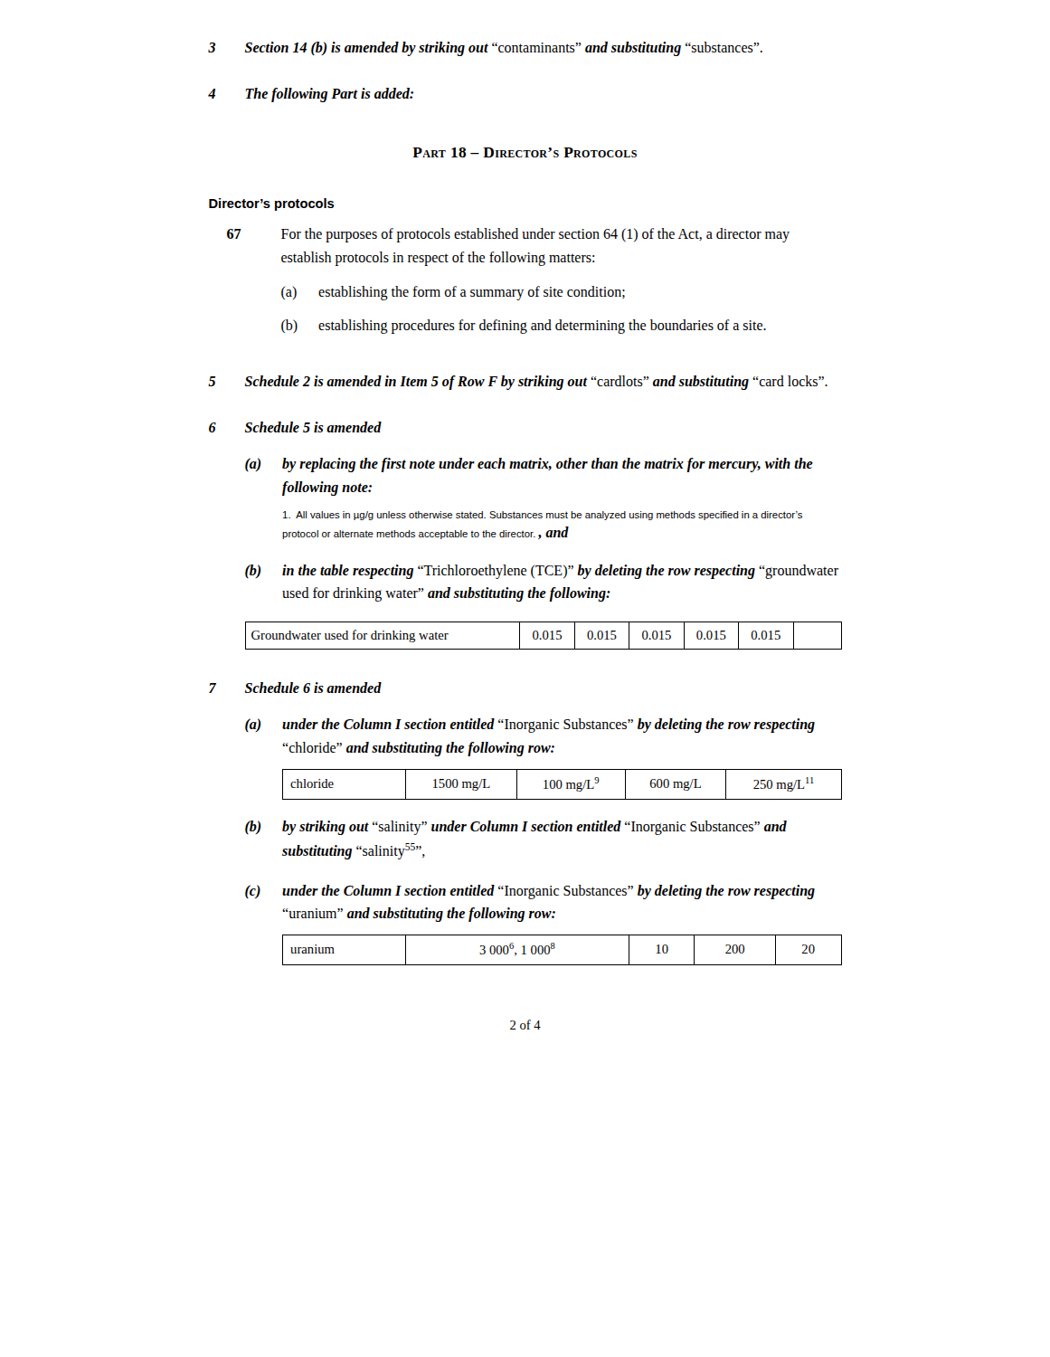3
Section 14 (b) is amended by striking out “contaminants” and substituting “substances”.
4
The following Part is added:
Part 18 – Director’s Protocols
Director’s protocols
67
For the purposes of protocols established under section 64 (1) of the Act, a director may establish protocols in respect of the following matters:
establishing the form of a summary of site condition;
establishing procedures for defining and determining the boundaries of a site.
5
Schedule 2 is amended in Item 5 of Row F by striking out “cardlots” and substituting “card locks”.
6
Schedule 5 is amended
by replacing the first note under each matrix, other than the matrix for mercury, with the following note:
1. All values in µg/g unless otherwise stated. Substances must be analyzed using methods specified in a director’s protocol or alternate methods acceptable to the director. , and
in the table respecting “Trichloroethylene (TCE)” by deleting the row respecting “groundwater used for drinking water” and substituting the following:
| Groundwater used for drinking water | 0.015 | 0.015 | 0.015 | 0.015 | 0.015 | |
7
Schedule 6 is amended
under the Column I section entitled “Inorganic Substances” by deleting the row respecting “chloride” and substituting the following row:
| chloride | 1500 mg/L | 100 mg/L 9 | 600 mg/L | 250 mg/L 11 |
by striking out “salinity” under Column I section entitled “Inorganic Substances” and substituting “salinity55”,
under the Column I section entitled “Inorganic Substances” by deleting the row respecting “uranium” and substituting the following row:
| uranium | 3 000 6 , 1 000 8 | 10 | 200 | 20 |
2 of 4